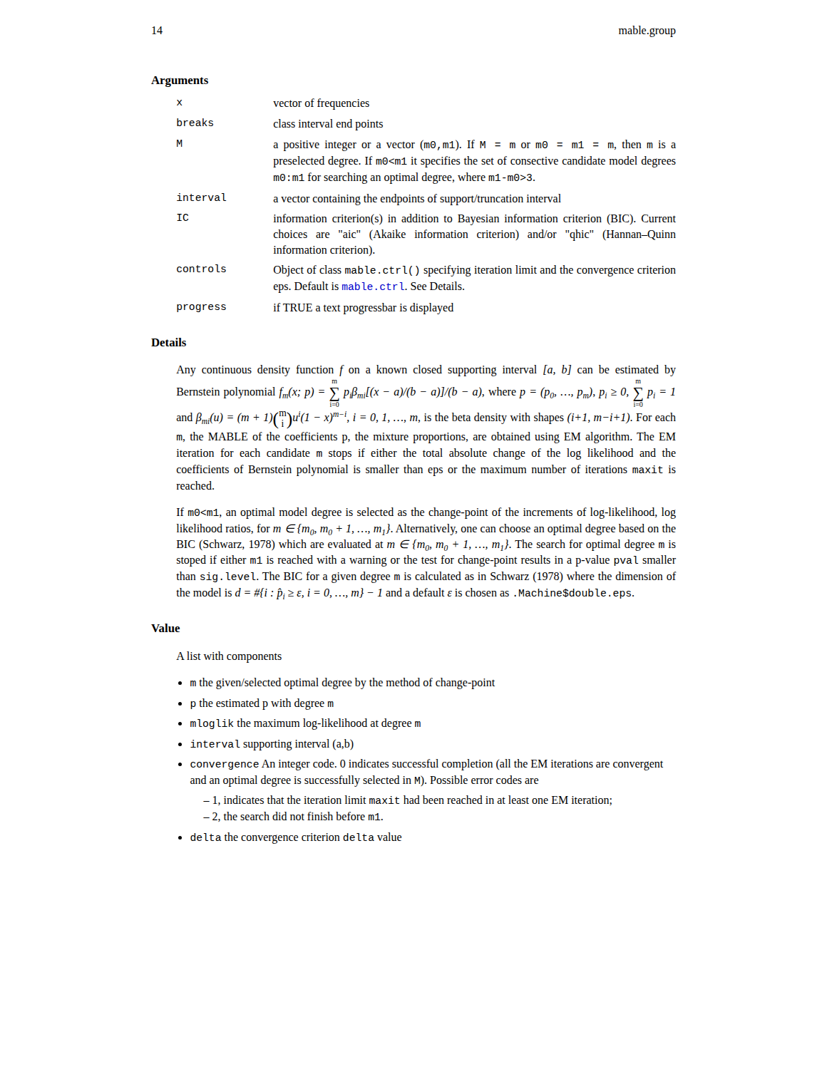14 mable.group
Arguments
x
vector of frequencies
breaks
class interval end points
M
a positive integer or a vector (m0,m1). If M = m or m0 = m1 = m, then m is a preselected degree. If m0<m1 it specifies the set of consective candidate model degrees m0:m1 for searching an optimal degree, where m1-m0>3.
interval
a vector containing the endpoints of support/truncation interval
IC
information criterion(s) in addition to Bayesian information criterion (BIC). Current choices are "aic" (Akaike information criterion) and/or "qhic" (Hannan–Quinn information criterion).
controls
Object of class mable.ctrl() specifying iteration limit and the convergence criterion eps. Default is mable.ctrl. See Details.
progress
if TRUE a text progressbar is displayed
Details
Any continuous density function f on a known closed supporting interval [a, b] can be estimated by Bernstein polynomial fm(x; p) = m∑i=0 piβmi[(x − a)/(b − a)]/(b − a), where p = (p0, …, pm), pi ≥ 0, m∑i=0 pi = 1 and βmi(u) = (m + 1)(mi) ui(1 − x)m−i, i = 0, 1, …, m, is the beta density with shapes (i+1, m−i+1). For each m, the MABLE of the coefficients p, the mixture proportions, are obtained using EM algorithm. The EM iteration for each candidate m stops if either the total absolute change of the log likelihood and the coefficients of Bernstein polynomial is smaller than eps or the maximum number of iterations maxit is reached.
If m0<m1, an optimal model degree is selected as the change-point of the increments of log-likelihood, log likelihood ratios, for m ∈ {m0, m0 + 1, …, m1}. Alternatively, one can choose an optimal degree based on the BIC (Schwarz, 1978) which are evaluated at m ∈ {m0, m0 + 1, …, m1}. The search for optimal degree m is stoped if either m1 is reached with a warning or the test for change-point results in a p-value pval smaller than sig.level. The BIC for a given degree m is calculated as in Schwarz (1978) where the dimension of the model is d = #{i : p̂i ≥ ε, i = 0, …, m} − 1 and a default ε is chosen as .Machine$double.eps.
Value
A list with components
m the given/selected optimal degree by the method of change-point
p the estimated p with degree m
mloglik the maximum log-likelihood at degree m
interval supporting interval (a,b)
convergence An integer code. 0 indicates successful completion (all the EM iterations are convergent and an optimal degree is successfully selected in M). Possible error codes are
1, indicates that the iteration limit maxit had been reached in at least one EM iteration;
2, the search did not finish before m1.
delta the convergence criterion delta value